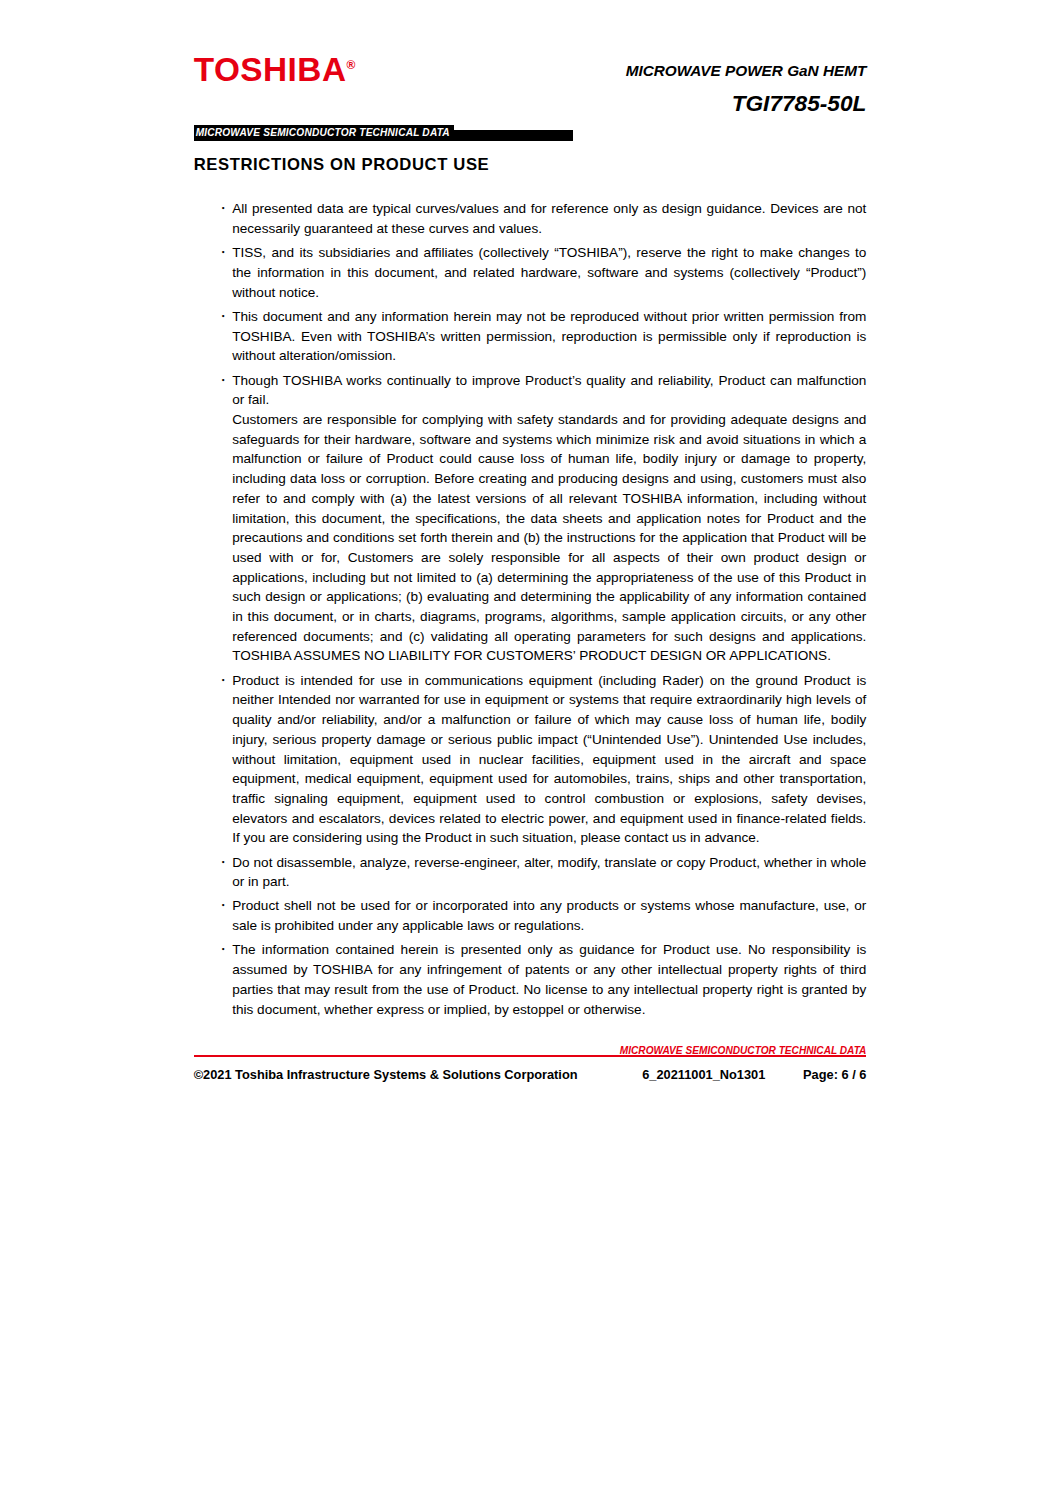TOSHIBA®
MICROWAVE POWER GaN HEMT
TGI7785-50L
MICROWAVE SEMICONDUCTOR TECHNICAL DATA
RESTRICTIONS ON PRODUCT USE
All presented data are typical curves/values and for reference only as design guidance. Devices are not necessarily guaranteed at these curves and values.
TISS, and its subsidiaries and affiliates (collectively “TOSHIBA”), reserve the right to make changes to the information in this document, and related hardware, software and systems (collectively “Product”) without notice.
This document and any information herein may not be reproduced without prior written permission from TOSHIBA. Even with TOSHIBA’s written permission, reproduction is permissible only if reproduction is without alteration/omission.
Though TOSHIBA works continually to improve Product’s quality and reliability, Product can malfunction or fail.
Customers are responsible for complying with safety standards and for providing adequate designs and safeguards for their hardware, software and systems which minimize risk and avoid situations in which a malfunction or failure of Product could cause loss of human life, bodily injury or damage to property, including data loss or corruption. Before creating and producing designs and using, customers must also refer to and comply with (a) the latest versions of all relevant TOSHIBA information, including without limitation, this document, the specifications, the data sheets and application notes for Product and the precautions and conditions set forth therein and (b) the instructions for the application that Product will be used with or for, Customers are solely responsible for all aspects of their own product design or applications, including but not limited to (a) determining the appropriateness of the use of this Product in such design or applications; (b) evaluating and determining the applicability of any information contained in this document, or in charts, diagrams, programs, algorithms, sample application circuits, or any other referenced documents; and (c) validating all operating parameters for such designs and applications. TOSHIBA ASSUMES NO LIABILITY FOR CUSTOMERS’ PRODUCT DESIGN OR APPLICATIONS.
Product is intended for use in communications equipment (including Rader) on the ground Product is neither Intended nor warranted for use in equipment or systems that require extraordinarily high levels of quality and/or reliability, and/or a malfunction or failure of which may cause loss of human life, bodily injury, serious property damage or serious public impact (“Unintended Use”). Unintended Use includes, without limitation, equipment used in nuclear facilities, equipment used in the aircraft and space equipment, medical equipment, equipment used for automobiles, trains, ships and other transportation, traffic signaling equipment, equipment used to control combustion or explosions, safety devises, elevators and escalators, devices related to electric power, and equipment used in finance-related fields. If you are considering using the Product in such situation, please contact us in advance.
Do not disassemble, analyze, reverse-engineer, alter, modify, translate or copy Product, whether in whole or in part.
Product shell not be used for or incorporated into any products or systems whose manufacture, use, or sale is prohibited under any applicable laws or regulations.
The information contained herein is presented only as guidance for Product use. No responsibility is assumed by TOSHIBA for any infringement of patents or any other intellectual property rights of third parties that may result from the use of Product. No license to any intellectual property right is granted by this document, whether express or implied, by estoppel or otherwise.
MICROWAVE SEMICONDUCTOR TECHNICAL DATA
©2021 Toshiba Infrastructure Systems & Solutions Corporation
6_20211001_No1301Page: 6 / 6